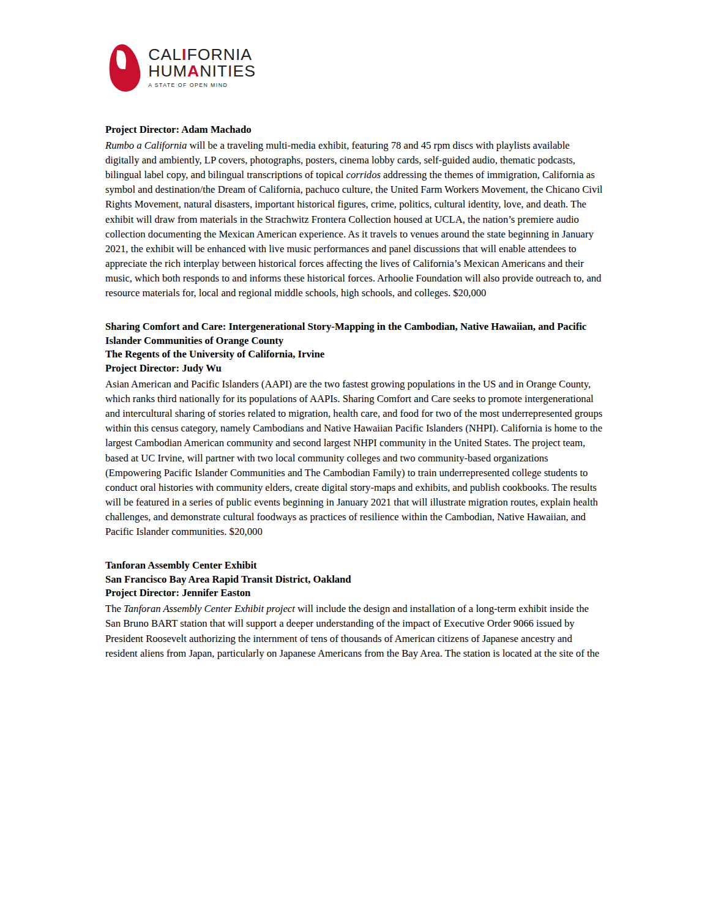CALIFORNIA
HUMANITIES
A STATE OF OPEN MIND
Project Director: Adam Machado
Rumbo a California will be a traveling multi-media exhibit, featuring 78 and 45 rpm discs with playlists available digitally and ambiently, LP covers, photographs, posters, cinema lobby cards, self-guided audio, thematic podcasts, bilingual label copy, and bilingual transcriptions of topical corridos addressing the themes of immigration, California as symbol and destination/the Dream of California, pachuco culture, the United Farm Workers Movement, the Chicano Civil Rights Movement, natural disasters, important historical figures, crime, politics, cultural identity, love, and death. The exhibit will draw from materials in the Strachwitz Frontera Collection housed at UCLA, the nation’s premiere audio collection documenting the Mexican American experience. As it travels to venues around the state beginning in January 2021, the exhibit will be enhanced with live music performances and panel discussions that will enable attendees to appreciate the rich interplay between historical forces affecting the lives of California’s Mexican Americans and their music, which both responds to and informs these historical forces. Arhoolie Foundation will also provide outreach to, and resource materials for, local and regional middle schools, high schools, and colleges. $20,000
Sharing Comfort and Care: Intergenerational Story-Mapping in the Cambodian, Native Hawaiian, and Pacific Islander Communities of Orange County
The Regents of the University of California, Irvine
Project Director: Judy Wu
Asian American and Pacific Islanders (AAPI) are the two fastest growing populations in the US and in Orange County, which ranks third nationally for its populations of AAPIs. Sharing Comfort and Care seeks to promote intergenerational and intercultural sharing of stories related to migration, health care, and food for two of the most underrepresented groups within this census category, namely Cambodians and Native Hawaiian Pacific Islanders (NHPI). California is home to the largest Cambodian American community and second largest NHPI community in the United States. The project team, based at UC Irvine, will partner with two local community colleges and two community-based organizations (Empowering Pacific Islander Communities and The Cambodian Family) to train underrepresented college students to conduct oral histories with community elders, create digital story-maps and exhibits, and publish cookbooks. The results will be featured in a series of public events beginning in January 2021 that will illustrate migration routes, explain health challenges, and demonstrate cultural foodways as practices of resilience within the Cambodian, Native Hawaiian, and Pacific Islander communities. $20,000
Tanforan Assembly Center Exhibit
San Francisco Bay Area Rapid Transit District, Oakland
Project Director: Jennifer Easton
The Tanforan Assembly Center Exhibit project will include the design and installation of a long-term exhibit inside the San Bruno BART station that will support a deeper understanding of the impact of Executive Order 9066 issued by President Roosevelt authorizing the internment of tens of thousands of American citizens of Japanese ancestry and resident aliens from Japan, particularly on Japanese Americans from the Bay Area. The station is located at the site of the